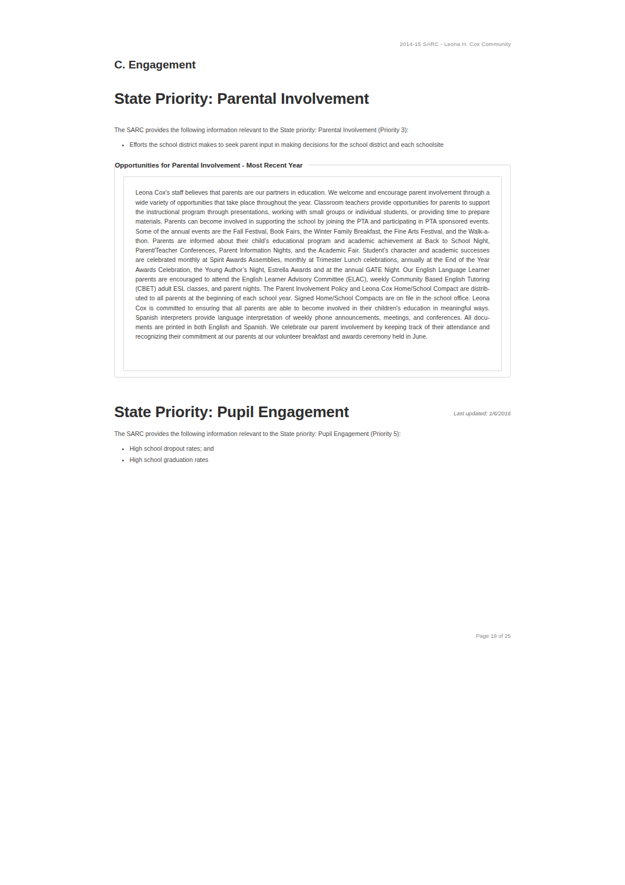2014-15 SARC - Leona H. Cox Community
C. Engagement
State Priority: Parental Involvement
The SARC provides the following information relevant to the State priority: Parental Involvement (Priority 3):
Efforts the school district makes to seek parent input in making decisions for the school district and each schoolsite
Opportunities for Parental Involvement - Most Recent Year
Leona Cox's staff believes that parents are our partners in education. We welcome and encourage parent involvement through a wide variety of opportunities that take place throughout the year. Classroom teachers provide opportunities for parents to support the instructional program through presentations, working with small groups or individual students, or providing time to prepare materials. Parents can become involved in supporting the school by joining the PTA and participating in PTA sponsored events. Some of the annual events are the Fall Festival, Book Fairs, the Winter Family Breakfast, the Fine Arts Festival, and the Walk-a-thon. Parents are informed about their child’s educational program and academic achievement at Back to School Night, Parent/Teacher Conferences, Parent Information Nights, and the Academic Fair. Student’s character and academic successes are celebrated monthly at Spirit Awards Assemblies, monthly at Trimester Lunch celebrations, annually at the End of the Year Awards Celebration, the Young Author’s Night, Estrella Awards and at the annual GATE Night. Our English Language Learner parents are encouraged to attend the English Learner Advisory Committee (ELAC), weekly Community Based English Tutoring (CBET) adult ESL classes, and parent nights. The Parent Involvement Policy and Leona Cox Home/School Compact are distributed to all parents at the beginning of each school year. Signed Home/School Compacts are on file in the school office. Leona Cox is committed to ensuring that all parents are able to become involved in their children's education in meaningful ways. Spanish interpreters provide language interpretation of weekly phone announcements, meetings, and conferences. All documents are printed in both English and Spanish. We celebrate our parent involvement by keeping track of their attendance and recognizing their commitment at our parents at our volunteer breakfast and awards ceremony held in June.
State Priority: Pupil Engagement
Last updated: 1/6/2016
The SARC provides the following information relevant to the State priority: Pupil Engagement (Priority 5):
High school dropout rates; and
High school graduation rates
Page 19 of 25